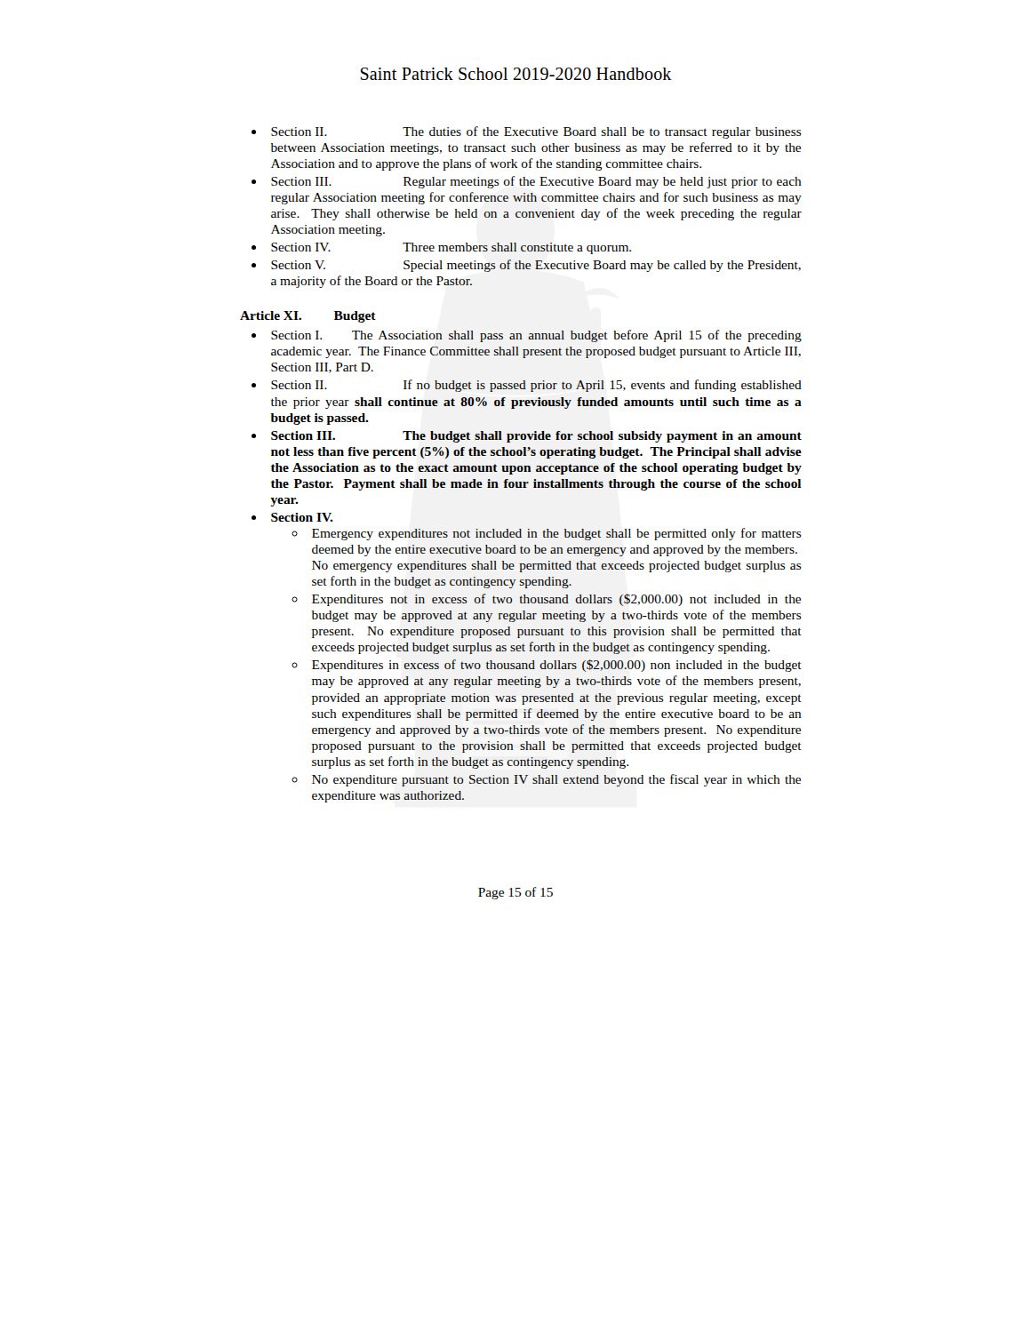Saint Patrick School 2019-2020 Handbook
Section II. The duties of the Executive Board shall be to transact regular business between Association meetings, to transact such other business as may be referred to it by the Association and to approve the plans of work of the standing committee chairs.
Section III. Regular meetings of the Executive Board may be held just prior to each regular Association meeting for conference with committee chairs and for such business as may arise. They shall otherwise be held on a convenient day of the week preceding the regular Association meeting.
Section IV. Three members shall constitute a quorum.
Section V. Special meetings of the Executive Board may be called by the President, a majority of the Board or the Pastor.
Article XI. Budget
Section I. The Association shall pass an annual budget before April 15 of the preceding academic year. The Finance Committee shall present the proposed budget pursuant to Article III, Section III, Part D.
Section II. If no budget is passed prior to April 15, events and funding established the prior year shall continue at 80% of previously funded amounts until such time as a budget is passed.
Section III. The budget shall provide for school subsidy payment in an amount not less than five percent (5%) of the school’s operating budget. The Principal shall advise the Association as to the exact amount upon acceptance of the school operating budget by the Pastor. Payment shall be made in four installments through the course of the school year.
Section IV.
Emergency expenditures not included in the budget shall be permitted only for matters deemed by the entire executive board to be an emergency and approved by the members. No emergency expenditures shall be permitted that exceeds projected budget surplus as set forth in the budget as contingency spending.
Expenditures not in excess of two thousand dollars ($2,000.00) not included in the budget may be approved at any regular meeting by a two-thirds vote of the members present. No expenditure proposed pursuant to this provision shall be permitted that exceeds projected budget surplus as set forth in the budget as contingency spending.
Expenditures in excess of two thousand dollars ($2,000.00) non included in the budget may be approved at any regular meeting by a two-thirds vote of the members present, provided an appropriate motion was presented at the previous regular meeting, except such expenditures shall be permitted if deemed by the entire executive board to be an emergency and approved by a two-thirds vote of the members present. No expenditure proposed pursuant to the provision shall be permitted that exceeds projected budget surplus as set forth in the budget as contingency spending.
No expenditure pursuant to Section IV shall extend beyond the fiscal year in which the expenditure was authorized.
Page 15 of 15